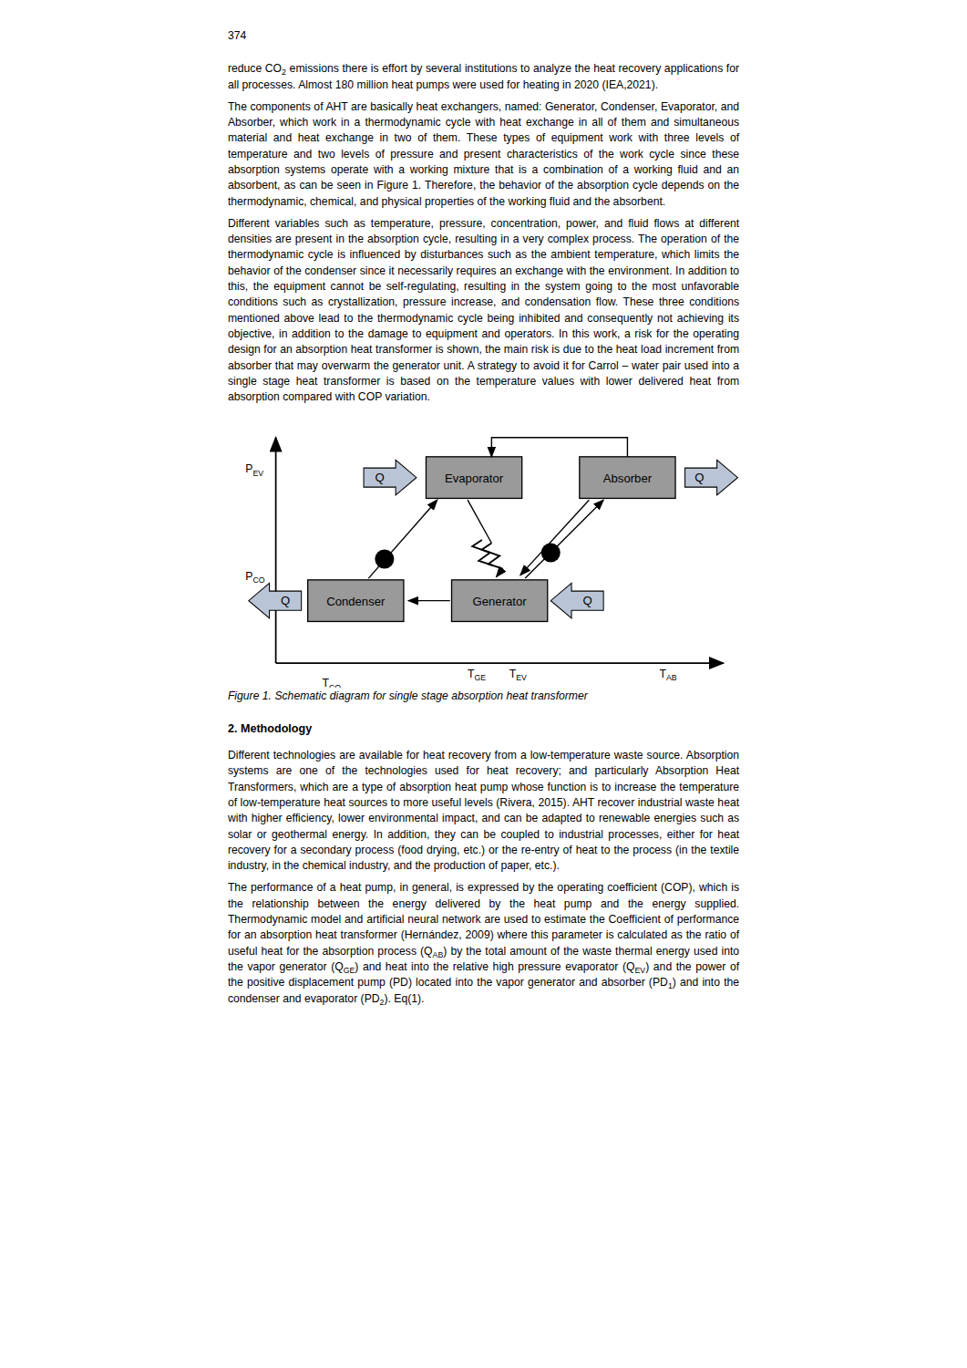374
reduce CO2 emissions there is effort by several institutions to analyze the heat recovery applications for all processes. Almost 180 million heat pumps were used for heating in 2020 (IEA,2021).
The components of AHT are basically heat exchangers, named: Generator, Condenser, Evaporator, and Absorber, which work in a thermodynamic cycle with heat exchange in all of them and simultaneous material and heat exchange in two of them. These types of equipment work with three levels of temperature and two levels of pressure and present characteristics of the work cycle since these absorption systems operate with a working mixture that is a combination of a working fluid and an absorbent, as can be seen in Figure 1. Therefore, the behavior of the absorption cycle depends on the thermodynamic, chemical, and physical properties of the working fluid and the absorbent.
Different variables such as temperature, pressure, concentration, power, and fluid flows at different densities are present in the absorption cycle, resulting in a very complex process. The operation of the thermodynamic cycle is influenced by disturbances such as the ambient temperature, which limits the behavior of the condenser since it necessarily requires an exchange with the environment. In addition to this, the equipment cannot be self-regulating, resulting in the system going to the most unfavorable conditions such as crystallization, pressure increase, and condensation flow. These three conditions mentioned above lead to the thermodynamic cycle being inhibited and consequently not achieving its objective, in addition to the damage to equipment and operators. In this work, a risk for the operating design for an absorption heat transformer is shown, the main risk is due to the heat load increment from absorber that may overwarm the generator unit. A strategy to avoid it for Carrol – water pair used into a single stage heat transformer is based on the temperature values with lower delivered heat from absorption compared with COP variation.
PEV PCO TGE TEV TAB TCO Evaporator Absorber Condenser Generator Q Q Q Q
Figure 1. Schematic diagram for single stage absorption heat transformer
2. Methodology
Different technologies are available for heat recovery from a low-temperature waste source. Absorption systems are one of the technologies used for heat recovery; and particularly Absorption Heat Transformers, which are a type of absorption heat pump whose function is to increase the temperature of low-temperature heat sources to more useful levels (Rivera, 2015). AHT recover industrial waste heat with higher efficiency, lower environmental impact, and can be adapted to renewable energies such as solar or geothermal energy. In addition, they can be coupled to industrial processes, either for heat recovery for a secondary process (food drying, etc.) or the re-entry of heat to the process (in the textile industry, in the chemical industry, and the production of paper, etc.).
The performance of a heat pump, in general, is expressed by the operating coefficient (COP), which is the relationship between the energy delivered by the heat pump and the energy supplied. Thermodynamic model and artificial neural network are used to estimate the Coefficient of performance for an absorption heat transformer (Hernández, 2009) where this parameter is calculated as the ratio of useful heat for the absorption process (QAB) by the total amount of the waste thermal energy used into the vapor generator (QGE) and heat into the relative high pressure evaporator (QEV) and the power of the positive displacement pump (PD) located into the vapor generator and absorber (PD1) and into the condenser and evaporator (PD2). Eq(1).